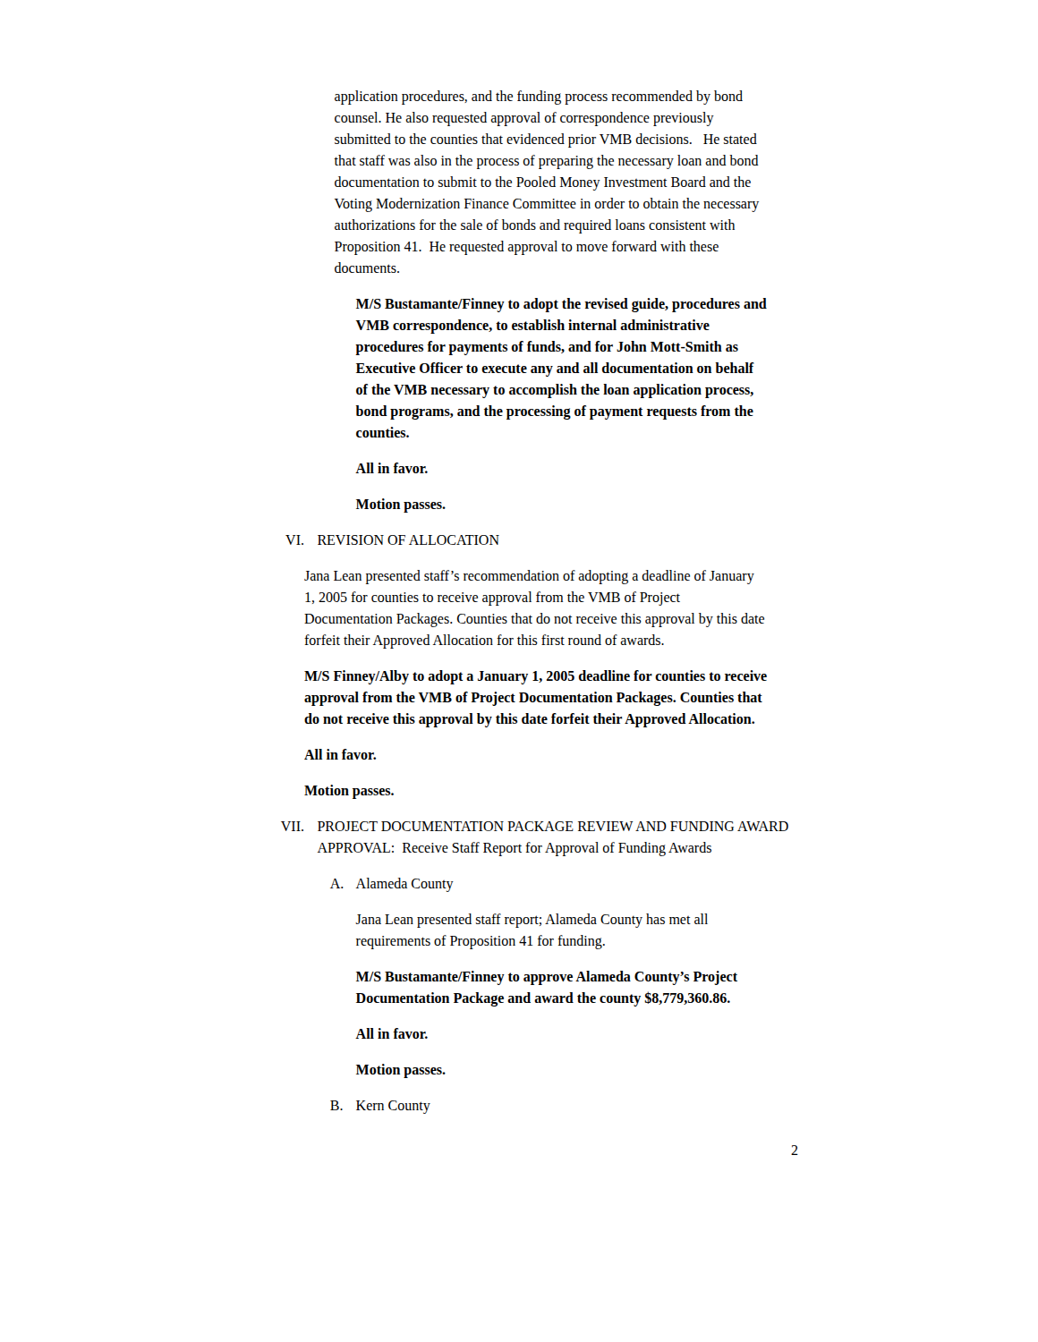application procedures, and the funding process recommended by bond counsel. He also requested approval of correspondence previously submitted to the counties that evidenced prior VMB decisions. He stated that staff was also in the process of preparing the necessary loan and bond documentation to submit to the Pooled Money Investment Board and the Voting Modernization Finance Committee in order to obtain the necessary authorizations for the sale of bonds and required loans consistent with Proposition 41. He requested approval to move forward with these documents.
M/S Bustamante/Finney to adopt the revised guide, procedures and VMB correspondence, to establish internal administrative procedures for payments of funds, and for John Mott-Smith as Executive Officer to execute any and all documentation on behalf of the VMB necessary to accomplish the loan application process, bond programs, and the processing of payment requests from the counties.
All in favor.
Motion passes.
VI.
REVISION OF ALLOCATION
Jana Lean presented staff’s recommendation of adopting a deadline of January 1, 2005 for counties to receive approval from the VMB of Project Documentation Packages. Counties that do not receive this approval by this date forfeit their Approved Allocation for this first round of awards.
M/S Finney/Alby to adopt a January 1, 2005 deadline for counties to receive approval from the VMB of Project Documentation Packages. Counties that do not receive this approval by this date forfeit their Approved Allocation.
All in favor.
Motion passes.
VII.
PROJECT DOCUMENTATION PACKAGE REVIEW AND FUNDING AWARD APPROVAL: Receive Staff Report for Approval of Funding Awards
A.
Alameda County
Jana Lean presented staff report; Alameda County has met all requirements of Proposition 41 for funding.
M/S Bustamante/Finney to approve Alameda County’s Project Documentation Package and award the county $8,779,360.86.
All in favor.
Motion passes.
B.
Kern County
2